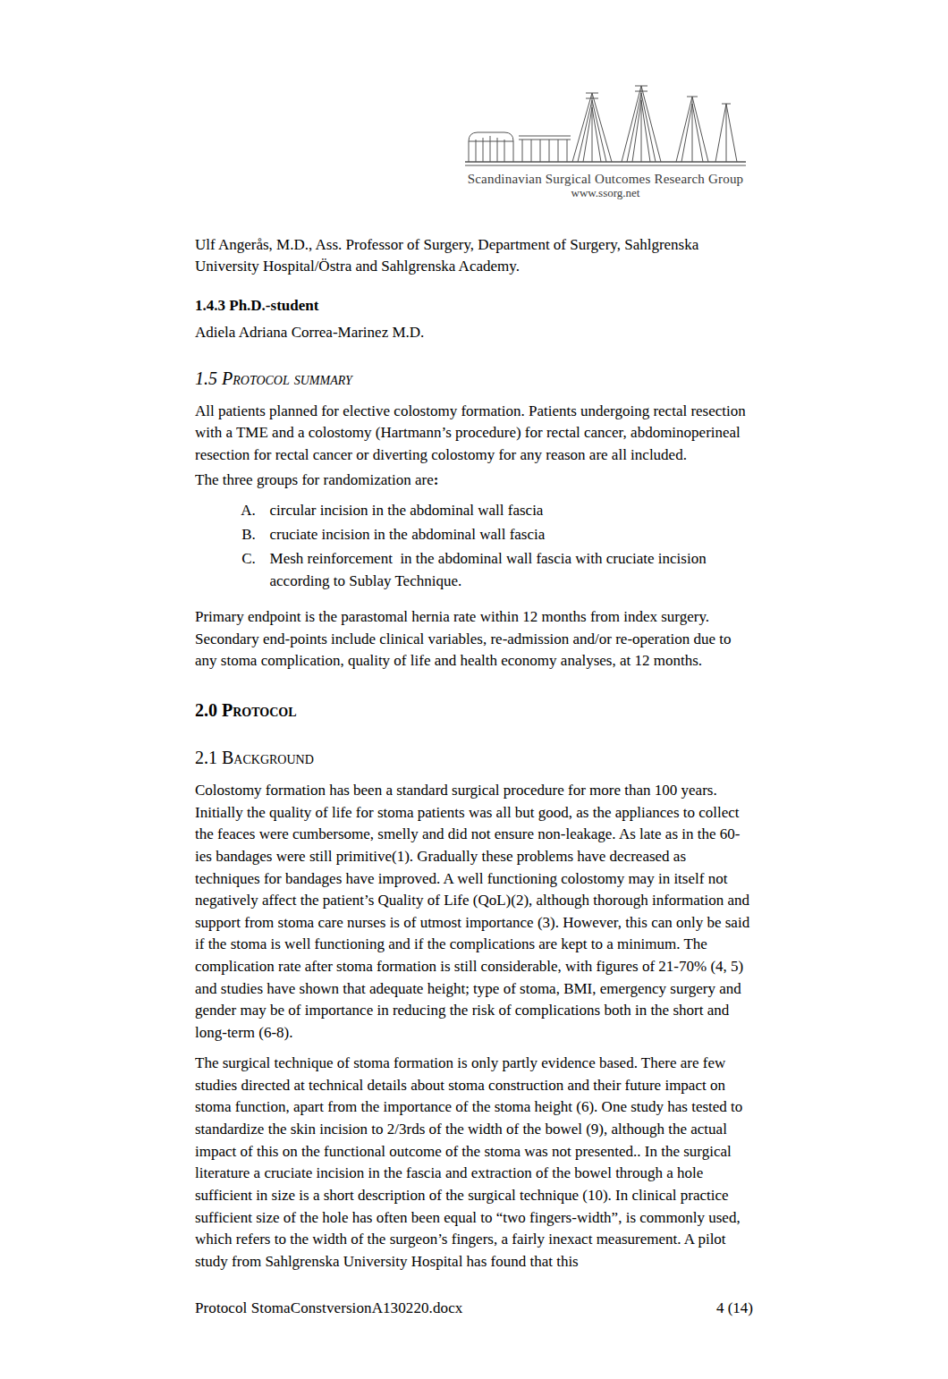Scandinavian Surgical Outcomes Research Group
www.ssorg.net
Ulf Angerås, M.D., Ass. Professor of Surgery, Department of Surgery, Sahlgrenska University Hospital/Östra and Sahlgrenska Academy.
1.4.3 Ph.D.-student
Adiela Adriana Correa-Marinez M.D.
1.5 Protocol summary
All patients planned for elective colostomy formation. Patients undergoing rectal resection with a TME and a colostomy (Hartmann’s procedure) for rectal cancer, abdominoperineal resection for rectal cancer or diverting colostomy for any reason are all included.
The three groups for randomization are:
circular incision in the abdominal wall fascia
cruciate incision in the abdominal wall fascia
Mesh reinforcement in the abdominal wall fascia with cruciate incision according to Sublay Technique.
Primary endpoint is the parastomal hernia rate within 12 months from index surgery. Secondary end-points include clinical variables, re-admission and/or re-operation due to any stoma complication, quality of life and health economy analyses, at 12 months.
2.0 Protocol
2.1 Background
Colostomy formation has been a standard surgical procedure for more than 100 years. Initially the quality of life for stoma patients was all but good, as the appliances to collect the feaces were cumbersome, smelly and did not ensure non-leakage. As late as in the 60-ies bandages were still primitive(1). Gradually these problems have decreased as techniques for bandages have improved. A well functioning colostomy may in itself not negatively affect the patient’s Quality of Life (QoL)(2), although thorough information and support from stoma care nurses is of utmost importance (3). However, this can only be said if the stoma is well functioning and if the complications are kept to a minimum. The complication rate after stoma formation is still considerable, with figures of 21-70% (4, 5) and studies have shown that adequate height; type of stoma, BMI, emergency surgery and gender may be of importance in reducing the risk of complications both in the short and long-term (6-8).
The surgical technique of stoma formation is only partly evidence based. There are few studies directed at technical details about stoma construction and their future impact on stoma function, apart from the importance of the stoma height (6). One study has tested to standardize the skin incision to 2/3rds of the width of the bowel (9), although the actual impact of this on the functional outcome of the stoma was not presented.. In the surgical literature a cruciate incision in the fascia and extraction of the bowel through a hole sufficient in size is a short description of the surgical technique (10). In clinical practice sufficient size of the hole has often been equal to “two fingers-width”, is commonly used, which refers to the width of the surgeon’s fingers, a fairly inexact measurement. A pilot study from Sahlgrenska University Hospital has found that this
Protocol StomaConstversionA130220.docx 4 (14)